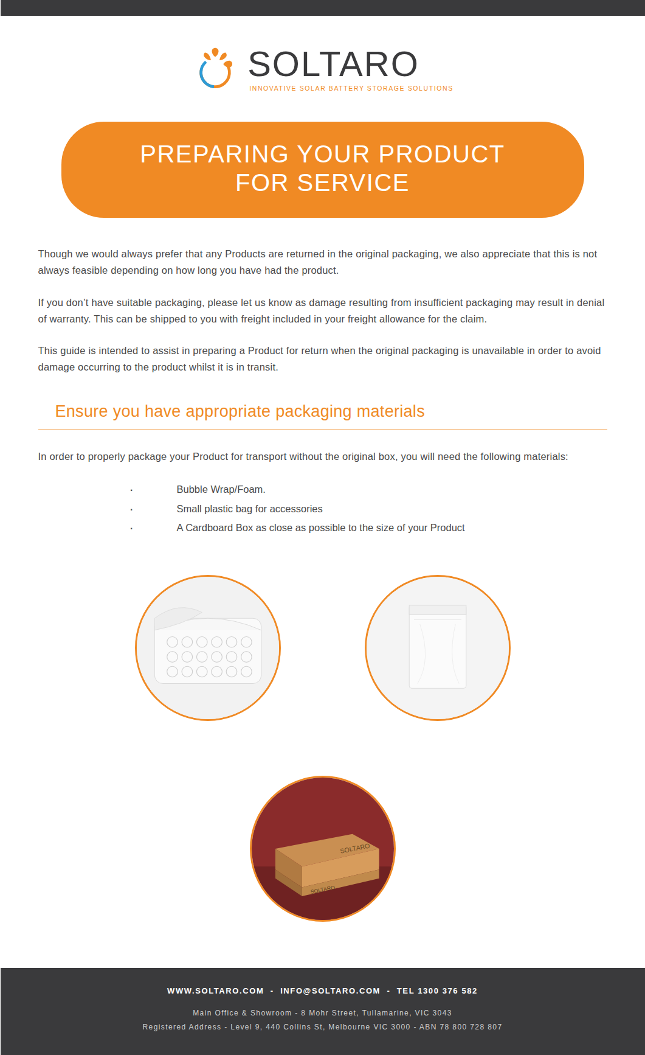SOLTARO INNOVATIVE SOLAR BATTERY STORAGE SOLUTIONS
Preparing your product
for service
Though we would always prefer that any Products are returned in the original packaging, we also appreciate that this is not always feasible depending on how long you have had the product.
If you don’t have suitable packaging, please let us know as damage resulting from insufficient packaging may result in denial of warranty. This can be shipped to you with freight included in your freight allowance for the claim.
This guide is intended to assist in preparing a Product for return when the original packaging is unavailable in order to avoid damage occurring to the product whilst it is in transit.
Ensure you have appropriate packaging materials
In order to properly package your Product for transport without the original box, you will need the following materials:
Bubble Wrap/Foam.
Small plastic bag for accessories
A Cardboard Box as close as possible to the size of your Product
SOLTARO SOLTARO
WWW.SOLTARO.COM - INFO@SOLTARO.COM - TEL 1300 376 582
Main Office & Showroom - 8 Mohr Street, Tullamarine, VIC 3043
Registered Address - Level 9, 440 Collins St, Melbourne VIC 3000 - ABN 78 800 728 807